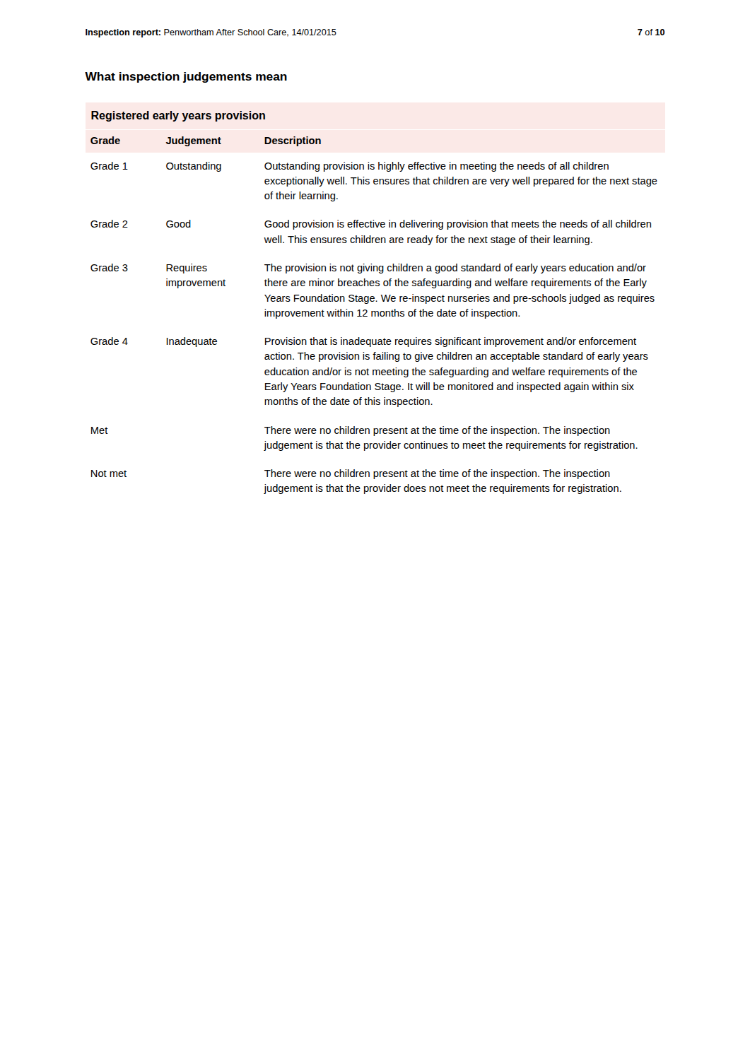Inspection report: Penwortham After School Care, 14/01/2015
7 of 10
What inspection judgements mean
Registered early years provision
| Grade | Judgement | Description |
| --- | --- | --- |
| Grade 1 | Outstanding | Outstanding provision is highly effective in meeting the needs of all children exceptionally well. This ensures that children are very well prepared for the next stage of their learning. |
| Grade 2 | Good | Good provision is effective in delivering provision that meets the needs of all children well. This ensures children are ready for the next stage of their learning. |
| Grade 3 | Requires improvement | The provision is not giving children a good standard of early years education and/or there are minor breaches of the safeguarding and welfare requirements of the Early Years Foundation Stage. We re-inspect nurseries and pre-schools judged as requires improvement within 12 months of the date of inspection. |
| Grade 4 | Inadequate | Provision that is inadequate requires significant improvement and/or enforcement action. The provision is failing to give children an acceptable standard of early years education and/or is not meeting the safeguarding and welfare requirements of the Early Years Foundation Stage. It will be monitored and inspected again within six months of the date of this inspection. |
| Met | | There were no children present at the time of the inspection. The inspection judgement is that the provider continues to meet the requirements for registration. |
| Not met | | There were no children present at the time of the inspection. The inspection judgement is that the provider does not meet the requirements for registration. |